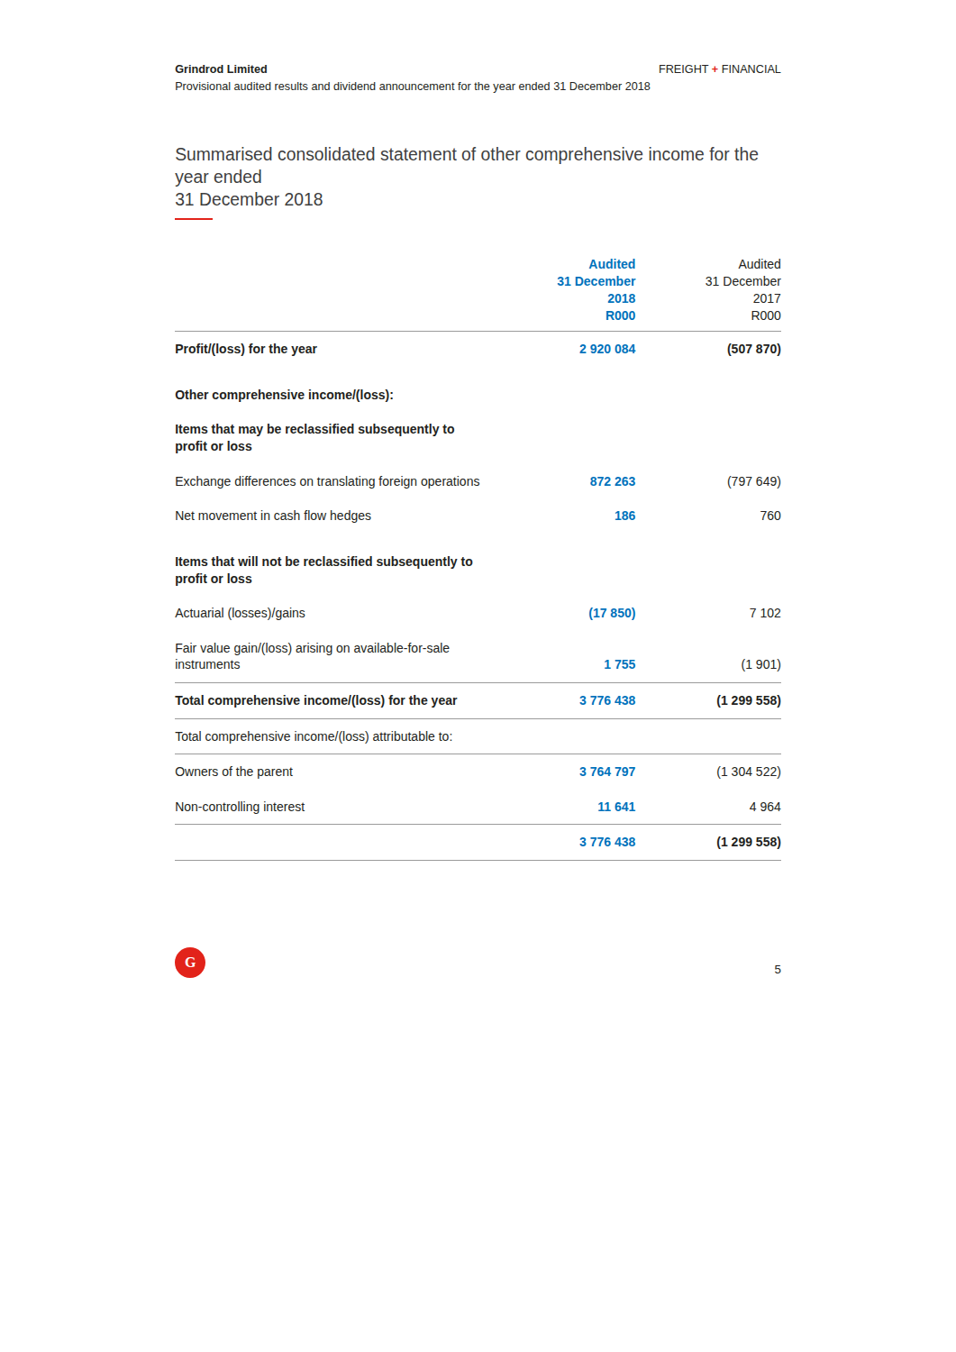Grindrod Limited
Provisional audited results and dividend announcement for the year ended 31 December 2018
FREIGHT + FINANCIAL
Summarised consolidated statement of other comprehensive income for the year ended
31 December 2018
| | Audited 31 December 2018 R000 | Audited 31 December 2017 R000 |
| --- | --- | --- |
| Profit/(loss) for the year | 2 920 084 | (507 870) |
| Other comprehensive income/(loss): | | |
| Items that may be reclassified subsequently to profit or loss | | |
| Exchange differences on translating foreign operations | 872 263 | (797 649) |
| Net movement in cash flow hedges | 186 | 760 |
| Items that will not be reclassified subsequently to profit or loss | | |
| Actuarial (losses)/gains | (17 850) | 7 102 |
| Fair value gain/(loss) arising on available-for-sale instruments | 1 755 | (1 901) |
| Total comprehensive income/(loss) for the year | 3 776 438 | (1 299 558) |
| Total comprehensive income/(loss) attributable to: | | |
| Owners of the parent | 3 764 797 | (1 304 522) |
| Non-controlling interest | 11 641 | 4 964 |
| | 3 776 438 | (1 299 558) |
G
5